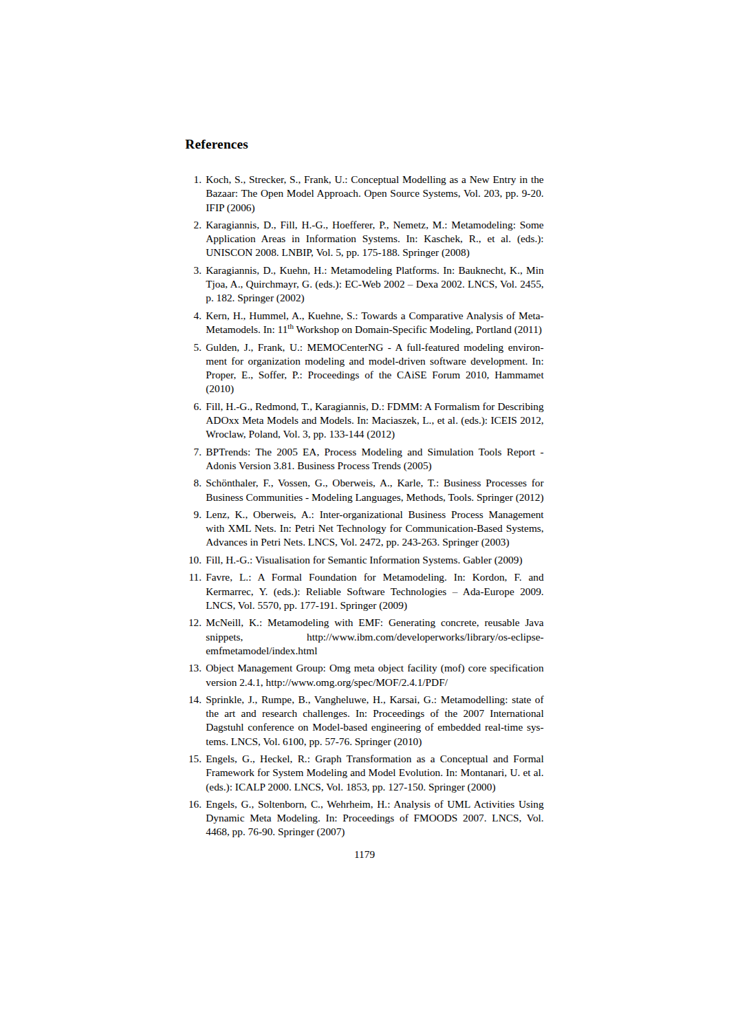References
Koch, S., Strecker, S., Frank, U.: Conceptual Modelling as a New Entry in the Bazaar: The Open Model Approach. Open Source Systems, Vol. 203, pp. 9-20. IFIP (2006)
Karagiannis, D., Fill, H.-G., Hoefferer, P., Nemetz, M.: Metamodeling: Some Application Areas in Information Systems. In: Kaschek, R., et al. (eds.): UNISCON 2008. LNBIP, Vol. 5, pp. 175-188. Springer (2008)
Karagiannis, D., Kuehn, H.: Metamodeling Platforms. In: Bauknecht, K., Min Tjoa, A., Quirchmayr, G. (eds.): EC-Web 2002 – Dexa 2002. LNCS, Vol. 2455, p. 182. Springer (2002)
Kern, H., Hummel, A., Kuehne, S.: Towards a Comparative Analysis of Meta-Metamodels. In: 11th Workshop on Domain-Specific Modeling, Portland (2011)
Gulden, J., Frank, U.: MEMOCenterNG - A full-featured modeling environment for organization modeling and model-driven software development. In: Proper, E., Soffer, P.: Proceedings of the CAiSE Forum 2010, Hammamet (2010)
Fill, H.-G., Redmond, T., Karagiannis, D.: FDMM: A Formalism for Describing ADOxx Meta Models and Models. In: Maciaszek, L., et al. (eds.): ICEIS 2012, Wroclaw, Poland, Vol. 3, pp. 133-144 (2012)
BPTrends: The 2005 EA, Process Modeling and Simulation Tools Report - Adonis Version 3.81. Business Process Trends (2005)
Schönthaler, F., Vossen, G., Oberweis, A., Karle, T.: Business Processes for Business Communities - Modeling Languages, Methods, Tools. Springer (2012)
Lenz, K., Oberweis, A.: Inter-organizational Business Process Management with XML Nets. In: Petri Net Technology for Communication-Based Systems, Advances in Petri Nets. LNCS, Vol. 2472, pp. 243-263. Springer (2003)
Fill, H.-G.: Visualisation for Semantic Information Systems. Gabler (2009)
Favre, L.: A Formal Foundation for Metamodeling. In: Kordon, F. and Kermarrec, Y. (eds.): Reliable Software Technologies – Ada-Europe 2009. LNCS, Vol. 5570, pp. 177-191. Springer (2009)
McNeill, K.: Metamodeling with EMF: Generating concrete, reusable Java snippets, http://www.ibm.com/developerworks/library/os-eclipse-emfmetamodel/index.html
Object Management Group: Omg meta object facility (mof) core specification version 2.4.1, http://www.omg.org/spec/MOF/2.4.1/PDF/
Sprinkle, J., Rumpe, B., Vangheluwe, H., Karsai, G.: Metamodelling: state of the art and research challenges. In: Proceedings of the 2007 International Dagstuhl conference on Model-based engineering of embedded real-time systems. LNCS, Vol. 6100, pp. 57-76. Springer (2010)
Engels, G., Heckel, R.: Graph Transformation as a Conceptual and Formal Framework for System Modeling and Model Evolution. In: Montanari, U. et al. (eds.): ICALP 2000. LNCS, Vol. 1853, pp. 127-150. Springer (2000)
Engels, G., Soltenborn, C., Wehrheim, H.: Analysis of UML Activities Using Dynamic Meta Modeling. In: Proceedings of FMOODS 2007. LNCS, Vol. 4468, pp. 76-90. Springer (2007)
1179